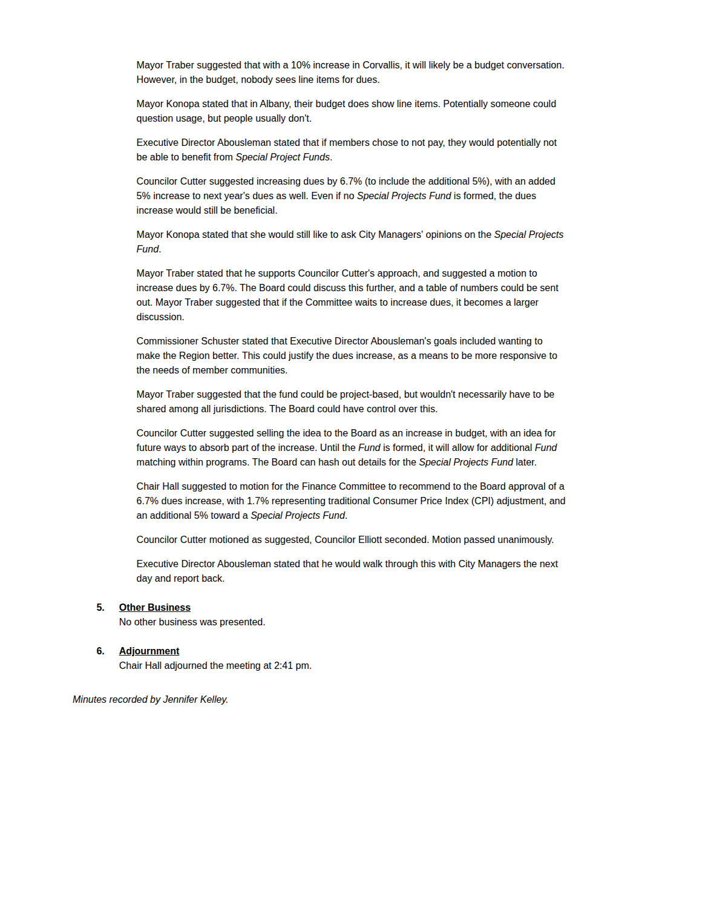Mayor Traber suggested that with a 10% increase in Corvallis, it will likely be a budget conversation. However, in the budget, nobody sees line items for dues.
Mayor Konopa stated that in Albany, their budget does show line items. Potentially someone could question usage, but people usually don't.
Executive Director Abousleman stated that if members chose to not pay, they would potentially not be able to benefit from Special Project Funds.
Councilor Cutter suggested increasing dues by 6.7% (to include the additional 5%), with an added 5% increase to next year's dues as well. Even if no Special Projects Fund is formed, the dues increase would still be beneficial.
Mayor Konopa stated that she would still like to ask City Managers' opinions on the Special Projects Fund.
Mayor Traber stated that he supports Councilor Cutter's approach, and suggested a motion to increase dues by 6.7%. The Board could discuss this further, and a table of numbers could be sent out. Mayor Traber suggested that if the Committee waits to increase dues, it becomes a larger discussion.
Commissioner Schuster stated that Executive Director Abousleman's goals included wanting to make the Region better. This could justify the dues increase, as a means to be more responsive to the needs of member communities.
Mayor Traber suggested that the fund could be project-based, but wouldn't necessarily have to be shared among all jurisdictions. The Board could have control over this.
Councilor Cutter suggested selling the idea to the Board as an increase in budget, with an idea for future ways to absorb part of the increase. Until the Fund is formed, it will allow for additional Fund matching within programs. The Board can hash out details for the Special Projects Fund later.
Chair Hall suggested to motion for the Finance Committee to recommend to the Board approval of a 6.7% dues increase, with 1.7% representing traditional Consumer Price Index (CPI) adjustment, and an additional 5% toward a Special Projects Fund.
Councilor Cutter motioned as suggested, Councilor Elliott seconded. Motion passed unanimously.
Executive Director Abousleman stated that he would walk through this with City Managers the next day and report back.
5.
Other Business
No other business was presented.
6.
Adjournment
Chair Hall adjourned the meeting at 2:41 pm.
Minutes recorded by Jennifer Kelley.